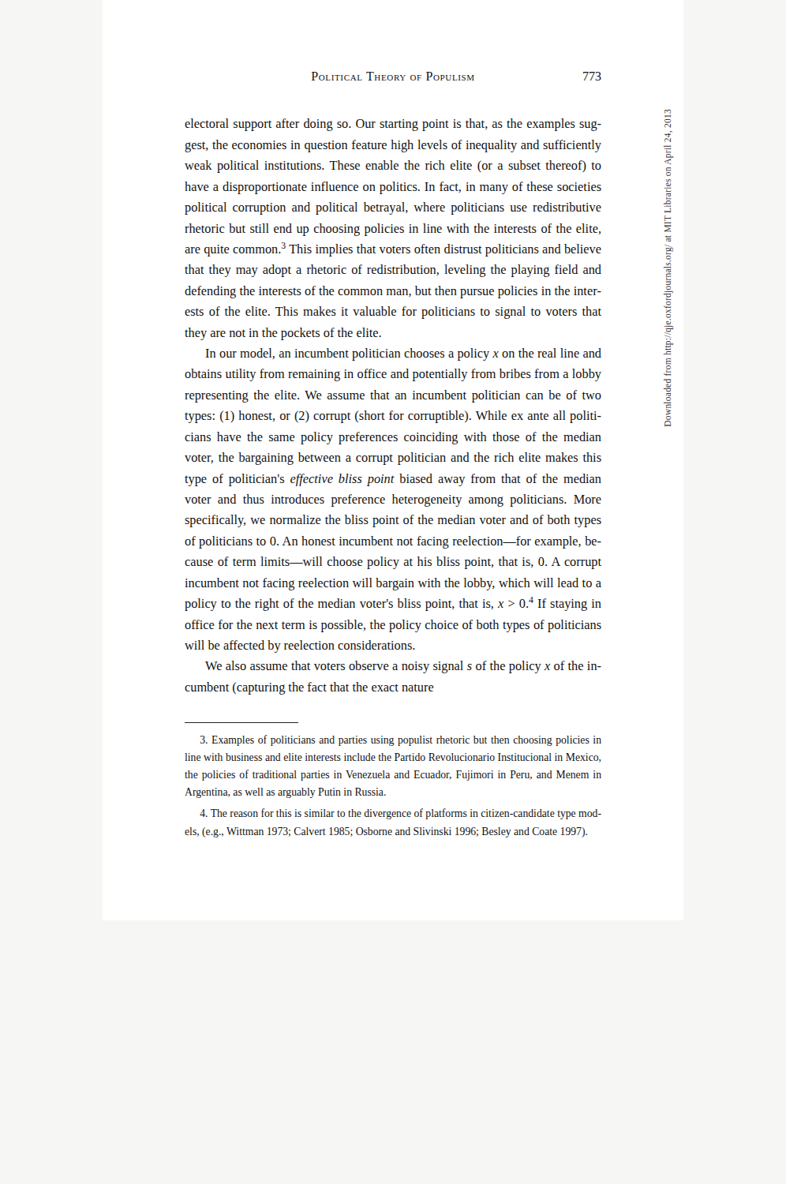Downloaded from http://qje.oxfordjournals.org/ at MIT Libraries on April 24, 2013
Political Theory of Populism773
electoral support after doing so. Our starting point is that, as the examples suggest, the economies in question feature high levels of inequality and sufficiently weak political institutions. These enable the rich elite (or a subset thereof) to have a disproportionate influence on politics. In fact, in many of these societies political corruption and political betrayal, where politicians use redistributive rhetoric but still end up choosing policies in line with the interests of the elite, are quite common.3 This implies that voters often distrust politicians and believe that they may adopt a rhetoric of redistribution, leveling the playing field and defending the interests of the common man, but then pursue policies in the interests of the elite. This makes it valuable for politicians to signal to voters that they are not in the pockets of the elite.
In our model, an incumbent politician chooses a policy x on the real line and obtains utility from remaining in office and potentially from bribes from a lobby representing the elite. We assume that an incumbent politician can be of two types: (1) honest, or (2) corrupt (short for corruptible). While ex ante all politicians have the same policy preferences coinciding with those of the median voter, the bargaining between a corrupt politician and the rich elite makes this type of politician's effective bliss point biased away from that of the median voter and thus introduces preference heterogeneity among politicians. More specifically, we normalize the bliss point of the median voter and of both types of politicians to 0. An honest incumbent not facing reelection—for example, because of term limits—will choose policy at his bliss point, that is, 0. A corrupt incumbent not facing reelection will bargain with the lobby, which will lead to a policy to the right of the median voter's bliss point, that is, x > 0.4 If staying in office for the next term is possible, the policy choice of both types of politicians will be affected by reelection considerations.
We also assume that voters observe a noisy signal s of the policy x of the incumbent (capturing the fact that the exact nature
3. Examples of politicians and parties using populist rhetoric but then choosing policies in line with business and elite interests include the Partido Revolucionario Institucional in Mexico, the policies of traditional parties in Venezuela and Ecuador, Fujimori in Peru, and Menem in Argentina, as well as arguably Putin in Russia.
4. The reason for this is similar to the divergence of platforms in citizen-candidate type models, (e.g., Wittman 1973; Calvert 1985; Osborne and Slivinski 1996; Besley and Coate 1997).